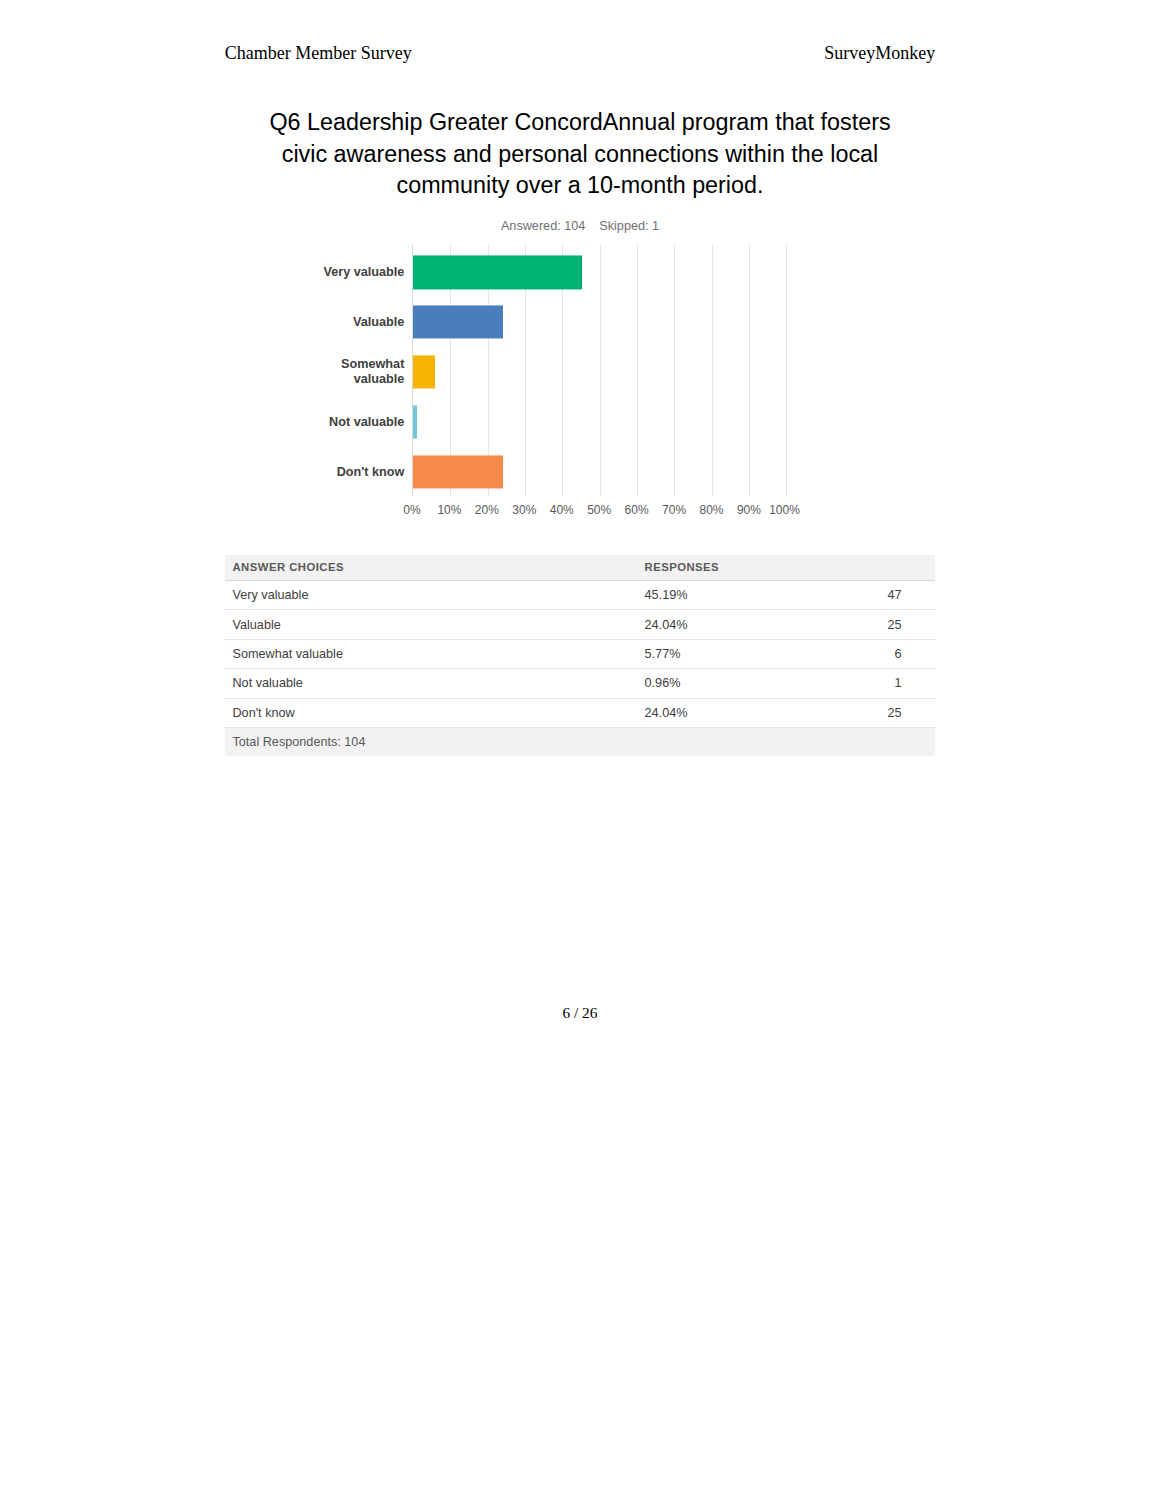Chamber Member Survey
SurveyMonkey
Q6 Leadership Greater ConcordAnnual program that fosters civic awareness and personal connections within the local community over a 10-month period.
Answered: 104Skipped: 1
Very valuable
Valuable
Somewhat
valuable
Not valuable
Don't know
0% 10% 20% 30% 40% 50% 60% 70% 80% 90% 100%
| ANSWER CHOICES | RESPONSES |
| --- | --- |
| Very valuable | 45.19% | 47 |
| Valuable | 24.04% | 25 |
| Somewhat valuable | 5.77% | 6 |
| Not valuable | 0.96% | 1 |
| Don't know | 24.04% | 25 |
| Total Respondents: 104 | | |
6 / 26